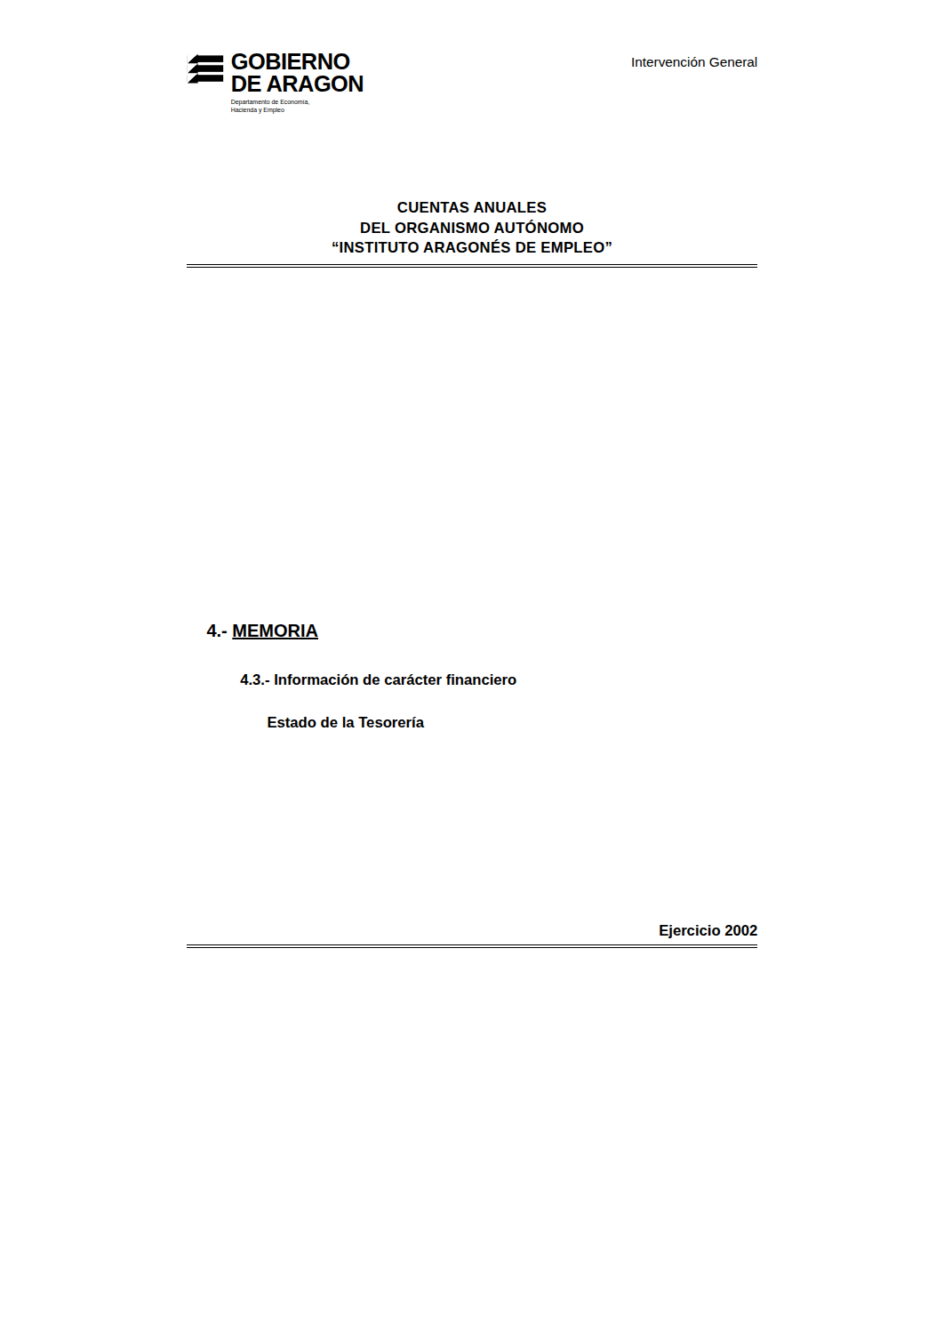GOBIERNO DE ARAGON
Departamento de Economía,
Hacienda y Empleo
Intervención General
CUENTAS ANUALES
DEL ORGANISMO AUTÓNOMO
“INSTITUTO ARAGONÉS DE EMPLEO”
4.- MEMORIA
4.3.- Información de carácter financiero
Estado de la Tesorería
Ejercicio 2002